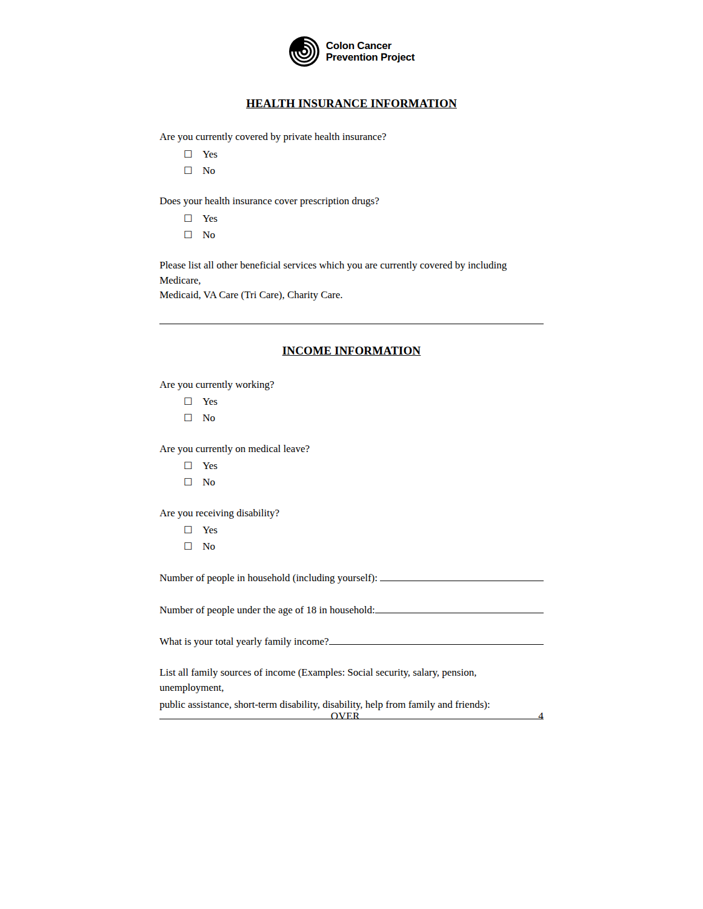Colon Cancer
Prevention Project
HEALTH INSURANCE INFORMATION
Are you currently covered by private health insurance?
☐Yes
☐No
Does your health insurance cover prescription drugs?
☐Yes
☐No
Please list all other beneficial services which you are currently covered by including Medicare,
Medicaid, VA Care (Tri Care), Charity Care.
INCOME INFORMATION
Are you currently working?
☐Yes
☐No
Are you currently on medical leave?
☐Yes
☐No
Are you receiving disability?
☐Yes
☐No
Number of people in household (including yourself):
Number of people under the age of 18 in household:
What is your total yearly family income?
List all family sources of income (Examples: Social security, salary, pension, unemployment,
public assistance, short-term disability, disability, help from family and friends):
OVER
4